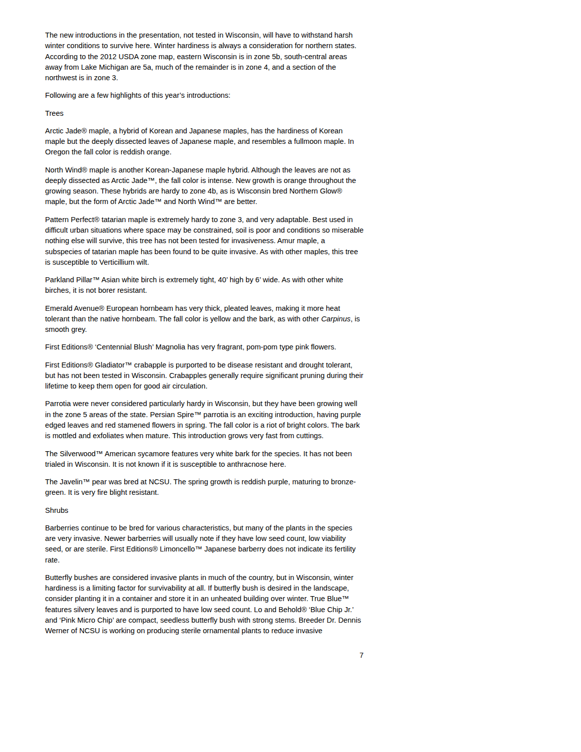The new introductions in the presentation, not tested in Wisconsin, will have to withstand harsh winter conditions to survive here. Winter hardiness is always a consideration for northern states. According to the 2012 USDA zone map, eastern Wisconsin is in zone 5b, south-central areas away from Lake Michigan are 5a, much of the remainder is in zone 4, and a section of the northwest is in zone 3.
Following are a few highlights of this year’s introductions:
Trees
Arctic Jade® maple, a hybrid of Korean and Japanese maples, has the hardiness of Korean maple but the deeply dissected leaves of Japanese maple, and resembles a fullmoon maple. In Oregon the fall color is reddish orange.
North Wind® maple is another Korean-Japanese maple hybrid. Although the leaves are not as deeply dissected as Arctic Jade™, the fall color is intense. New growth is orange throughout the growing season. These hybrids are hardy to zone 4b, as is Wisconsin bred Northern Glow® maple, but the form of Arctic Jade™ and North Wind™ are better.
Pattern Perfect® tatarian maple is extremely hardy to zone 3, and very adaptable. Best used in difficult urban situations where space may be constrained, soil is poor and conditions so miserable nothing else will survive, this tree has not been tested for invasiveness. Amur maple, a subspecies of tatarian maple has been found to be quite invasive. As with other maples, this tree is susceptible to Verticillium wilt.
Parkland Pillar™ Asian white birch is extremely tight, 40’ high by 6’ wide. As with other white birches, it is not borer resistant.
Emerald Avenue® European hornbeam has very thick, pleated leaves, making it more heat tolerant than the native hornbeam. The fall color is yellow and the bark, as with other Carpinus, is smooth grey.
First Editions® ‘Centennial Blush’ Magnolia has very fragrant, pom-pom type pink flowers.
First Editions® Gladiator™ crabapple is purported to be disease resistant and drought tolerant, but has not been tested in Wisconsin. Crabapples generally require significant pruning during their lifetime to keep them open for good air circulation.
Parrotia were never considered particularly hardy in Wisconsin, but they have been growing well in the zone 5 areas of the state. Persian Spire™ parrotia is an exciting introduction, having purple edged leaves and red stamened flowers in spring. The fall color is a riot of bright colors. The bark is mottled and exfoliates when mature. This introduction grows very fast from cuttings.
The Silverwood™ American sycamore features very white bark for the species. It has not been trialed in Wisconsin. It is not known if it is susceptible to anthracnose here.
The Javelin™ pear was bred at NCSU. The spring growth is reddish purple, maturing to bronze-green. It is very fire blight resistant.
Shrubs
Barberries continue to be bred for various characteristics, but many of the plants in the species are very invasive. Newer barberries will usually note if they have low seed count, low viability seed, or are sterile. First Editions® Limoncello™ Japanese barberry does not indicate its fertility rate.
Butterfly bushes are considered invasive plants in much of the country, but in Wisconsin, winter hardiness is a limiting factor for survivability at all. If butterfly bush is desired in the landscape, consider planting it in a container and store it in an unheated building over winter. True Blue™ features silvery leaves and is purported to have low seed count. Lo and Behold® ‘Blue Chip Jr.’ and ‘Pink Micro Chip’ are compact, seedless butterfly bush with strong stems. Breeder Dr. Dennis Werner of NCSU is working on producing sterile ornamental plants to reduce invasive
7